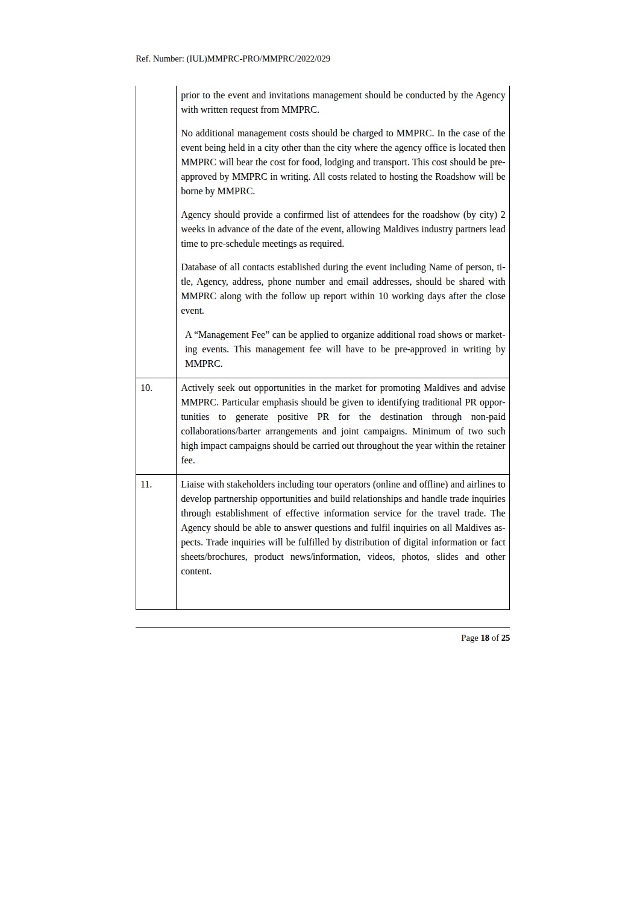Ref. Number: (IUL)MMPRC-PRO/MMPRC/2022/029
| | prior to the event and invitations management should be conducted by the Agency with written request from MMPRC. No additional management costs should be charged to MMPRC. In the case of the event being held in a city other than the city where the agency office is located then MMPRC will bear the cost for food, lodging and transport. This cost should be pre-approved by MMPRC in writing. All costs related to hosting the Roadshow will be borne by MMPRC. Agency should provide a confirmed list of attendees for the roadshow (by city) 2 weeks in advance of the date of the event, allowing Maldives industry partners lead time to pre-schedule meetings as required. Database of all contacts established during the event including Name of person, title, Agency, address, phone number and email addresses, should be shared with MMPRC along with the follow up report within 10 working days after the close event. A “Management Fee” can be applied to organize additional road shows or marketing events. This management fee will have to be pre-approved in writing by MMPRC. |
| 10. | Actively seek out opportunities in the market for promoting Maldives and advise MMPRC. Particular emphasis should be given to identifying traditional PR opportunities to generate positive PR for the destination through non-paid collaborations/barter arrangements and joint campaigns. Minimum of two such high impact campaigns should be carried out throughout the year within the retainer fee. |
| 11. | Liaise with stakeholders including tour operators (online and offline) and airlines to develop partnership opportunities and build relationships and handle trade inquiries through establishment of effective information service for the travel trade. The Agency should be able to answer questions and fulfil inquiries on all Maldives aspects. Trade inquiries will be fulfilled by distribution of digital information or fact sheets/brochures, product news/information, videos, photos, slides and other content. |
Page 18 of 25